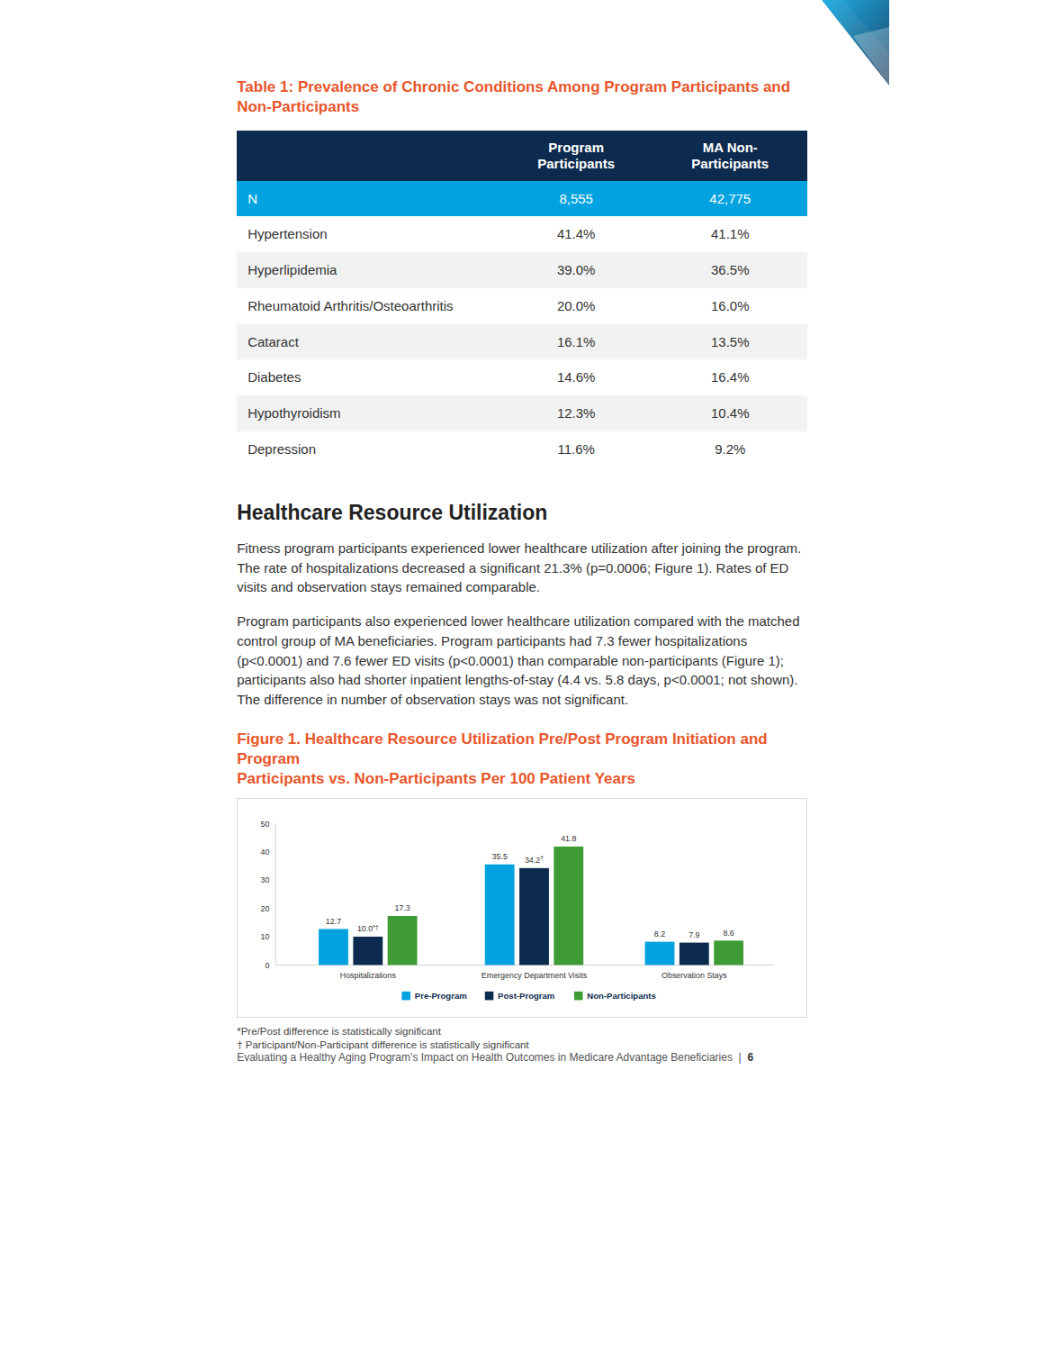Table 1: Prevalence of Chronic Conditions Among Program Participants and
Non-Participants
| | Program Participants | MA Non- Participants |
| --- | --- | --- |
| N | 8,555 | 42,775 |
| Hypertension | 41.4% | 41.1% |
| Hyperlipidemia | 39.0% | 36.5% |
| Rheumatoid Arthritis/Osteoarthritis | 20.0% | 16.0% |
| Cataract | 16.1% | 13.5% |
| Diabetes | 14.6% | 16.4% |
| Hypothyroidism | 12.3% | 10.4% |
| Depression | 11.6% | 9.2% |
Healthcare Resource Utilization
Fitness program participants experienced lower healthcare utilization after joining the program. The rate of hospitalizations decreased a significant 21.3% (p=0.0006; Figure 1). Rates of ED visits and observation stays remained comparable.
Program participants also experienced lower healthcare utilization compared with the matched control group of MA beneficiaries. Program participants had 7.3 fewer hospitalizations (p<0.0001) and 7.6 fewer ED visits (p<0.0001) than comparable non-participants (Figure 1); participants also had shorter inpatient lengths-of-stay (4.4 vs. 5.8 days, p<0.0001; not shown). The difference in number of observation stays was not significant.
Figure 1. Healthcare Resource Utilization Pre/Post Program Initiation and Program
Participants vs. Non-Participants Per 100 Patient Years
50 40 30 20 10 0 12.7 10.0*† 17.3 35.5 34.2† 41.8 8.2 7.9 8.6 Hospitalizations Emergency Department Visits Observation Stays Pre-Program Post-Program Non-Participants
*Pre/Post difference is statistically significant
† Participant/Non-Participant difference is statistically significant
Evaluating a Healthy Aging Program’s Impact on Health Outcomes in Medicare Advantage Beneficiaries | 6